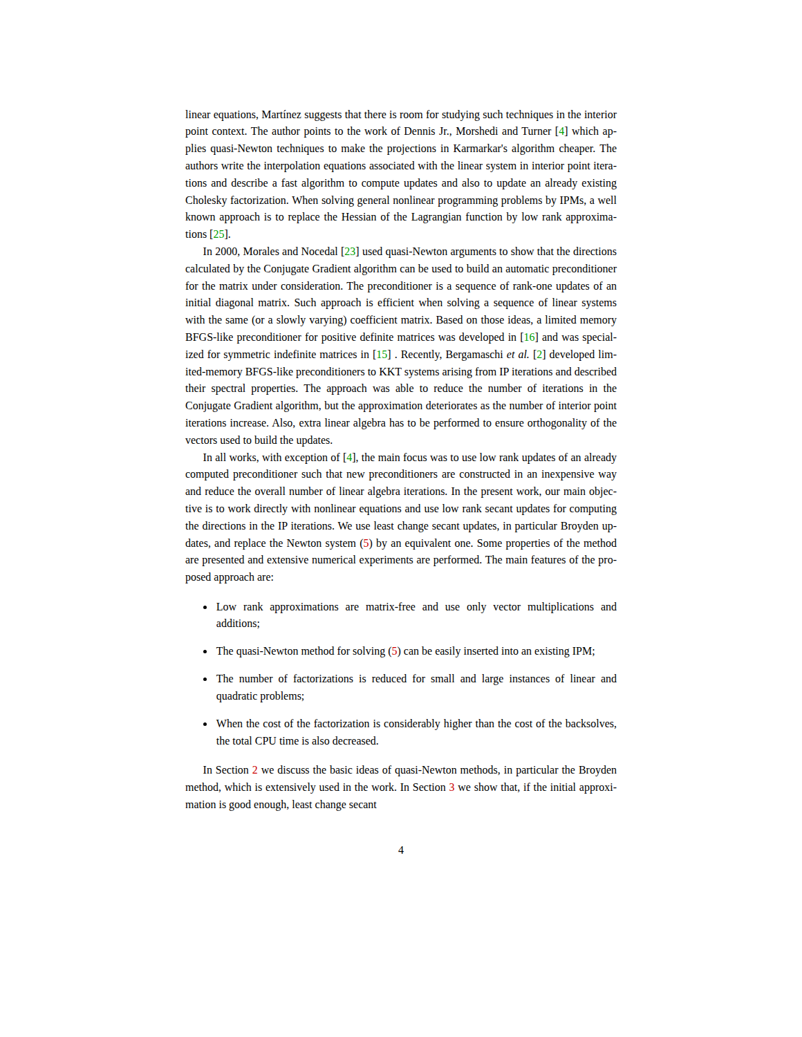linear equations, Martínez suggests that there is room for studying such techniques in the interior point context. The author points to the work of Dennis Jr., Morshedi and Turner [4] which applies quasi-Newton techniques to make the projections in Karmarkar's algorithm cheaper. The authors write the interpolation equations associated with the linear system in interior point iterations and describe a fast algorithm to compute updates and also to update an already existing Cholesky factorization. When solving general nonlinear programming problems by IPMs, a well known approach is to replace the Hessian of the Lagrangian function by low rank approximations [25].
In 2000, Morales and Nocedal [23] used quasi-Newton arguments to show that the directions calculated by the Conjugate Gradient algorithm can be used to build an automatic preconditioner for the matrix under consideration. The preconditioner is a sequence of rank-one updates of an initial diagonal matrix. Such approach is efficient when solving a sequence of linear systems with the same (or a slowly varying) coefficient matrix. Based on those ideas, a limited memory BFGS-like preconditioner for positive definite matrices was developed in [16] and was specialized for symmetric indefinite matrices in [15] . Recently, Bergamaschi et al. [2] developed limited-memory BFGS-like preconditioners to KKT systems arising from IP iterations and described their spectral properties. The approach was able to reduce the number of iterations in the Conjugate Gradient algorithm, but the approximation deteriorates as the number of interior point iterations increase. Also, extra linear algebra has to be performed to ensure orthogonality of the vectors used to build the updates.
In all works, with exception of [4], the main focus was to use low rank updates of an already computed preconditioner such that new preconditioners are constructed in an inexpensive way and reduce the overall number of linear algebra iterations. In the present work, our main objective is to work directly with nonlinear equations and use low rank secant updates for computing the directions in the IP iterations. We use least change secant updates, in particular Broyden updates, and replace the Newton system (5) by an equivalent one. Some properties of the method are presented and extensive numerical experiments are performed. The main features of the proposed approach are:
Low rank approximations are matrix-free and use only vector multiplications and additions;
The quasi-Newton method for solving (5) can be easily inserted into an existing IPM;
The number of factorizations is reduced for small and large instances of linear and quadratic problems;
When the cost of the factorization is considerably higher than the cost of the backsolves, the total CPU time is also decreased.
In Section 2 we discuss the basic ideas of quasi-Newton methods, in particular the Broyden method, which is extensively used in the work. In Section 3 we show that, if the initial approximation is good enough, least change secant
4